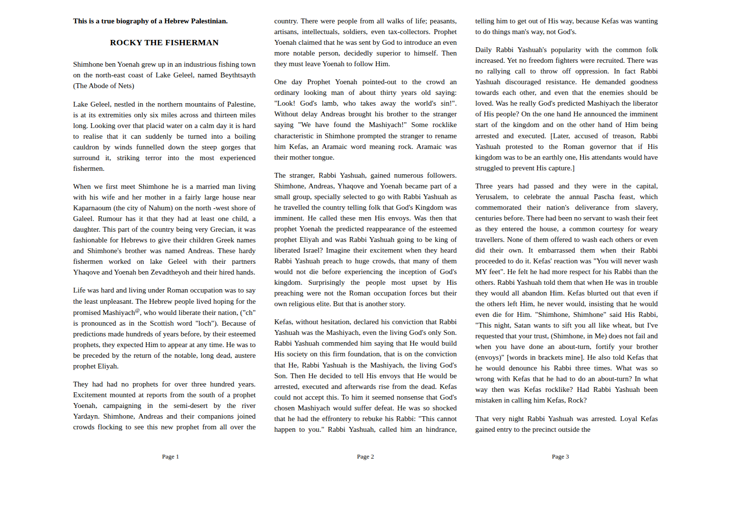This is a true biography of a Hebrew Palestinian.
ROCKY THE FISHERMAN
Shimhone ben Yoenah grew up in an industrious fishing town on the north-east coast of Lake Geleel, named Beythtsayth (The Abode of Nets)
Lake Geleel, nestled in the northern mountains of Palestine, is at its extremities only six miles across and thirteen miles long. Looking over that placid water on a calm day it is hard to realise that it can suddenly be turned into a boiling cauldron by winds funnelled down the steep gorges that surround it, striking terror into the most experienced fishermen.
When we first meet Shimhone he is a married man living with his wife and her mother in a fairly large house near Kaparnaoum (the city of Nahum) on the north -west shore of Galeel. Rumour has it that they had at least one child, a daughter. This part of the country being very Grecian, it was fashionable for Hebrews to give their children Greek names and Shimhone's brother was named Andreas. These hardy fishermen worked on lake Geleel with their partners Yhaqove and Yoenah ben Zevadtheyoh and their hired hands.
Life was hard and living under Roman occupation was to say the least unpleasant. The Hebrew people lived hoping for the promised Mashiyach@, who would liberate their nation, ("ch" is pronounced as in the Scottish word "loch"). Because of predictions made hundreds of years before, by their esteemed prophets, they expected Him to appear at any time. He was to be preceded by the return of the notable, long dead, austere prophet Eliyah.
They had had no prophets for over three hundred years. Excitement mounted at reports from the south of a prophet Yoenah, campaigning in the semi-desert by the river Yardayn. Shimhone, Andreas and their companions joined crowds flocking to see this new prophet from all over the country. There were people from all walks of life; peasants, artisans, intellectuals, soldiers, even tax-collectors. Prophet Yoenah claimed that he was sent by God to introduce an even more notable person, decidedly superior to himself. Then they must leave Yoenah to follow Him.
One day Prophet Yoenah pointed-out to the crowd an ordinary looking man of about thirty years old saying: "Look! God's lamb, who takes away the world's sin!". Without delay Andreas brought his brother to the stranger saying "We have found the Mashiyach!" Some rocklike characteristic in Shimhone prompted the stranger to rename him Kefas, an Aramaic word meaning rock. Aramaic was their mother tongue.
The stranger, Rabbi Yashuah, gained numerous followers. Shimhone, Andreas, Yhaqove and Yoenah became part of a small group, specially selected to go with Rabbi Yashuah as he travelled the country telling folk that God's Kingdom was imminent. He called these men His envoys. Was then that prophet Yoenah the predicted reappearance of the esteemed prophet Eliyah and was Rabbi Yashuah going to be king of liberated Israel? Imagine their excitement when they heard Rabbi Yashuah preach to huge crowds, that many of them would not die before experiencing the inception of God's kingdom. Surprisingly the people most upset by His preaching were not the Roman occupation forces but their own religious elite. But that is another story.
Kefas, without hesitation, declared his conviction that Rabbi Yashuah was the Mashiyach, even the living God's only Son. Rabbi Yashuah commended him saying that He would build His society on this firm foundation, that is on the conviction that He, Rabbi Yashuah is the Mashiyach, the living God's Son. Then He decided to tell His envoys that He would be arrested, executed and afterwards rise from the dead. Kefas could not accept this. To him it seemed nonsense that God's chosen Mashiyach would suffer defeat. He was so shocked that he had the effrontery to rebuke his Rabbi: "This cannot happen to you." Rabbi Yashuah, called him an hindrance, telling him to get out of His way, because Kefas was wanting to do things man's way, not God's.
Daily Rabbi Yashuah's popularity with the common folk increased. Yet no freedom fighters were recruited. There was no rallying call to throw off oppression. In fact Rabbi Yashuah discouraged resistance. He demanded goodness towards each other, and even that the enemies should be loved. Was he really God's predicted Mashiyach the liberator of His people? On the one hand He announced the imminent start of the kingdom and on the other hand of Him being arrested and executed. [Later, accused of treason, Rabbi Yashuah protested to the Roman governor that if His kingdom was to be an earthly one, His attendants would have struggled to prevent His capture.]
Three years had passed and they were in the capital, Yerusalem, to celebrate the annual Pascha feast, which commemorated their nation's deliverance from slavery, centuries before. There had been no servant to wash their feet as they entered the house, a common courtesy for weary travellers. None of them offered to wash each others or even did their own. It embarrassed them when their Rabbi proceeded to do it. Kefas' reaction was "You will never wash MY feet". He felt he had more respect for his Rabbi than the others. Rabbi Yashuah told them that when He was in trouble they would all abandon Him. Kefas blurted out that even if the others left Him, he never would, insisting that he would even die for Him. "Shimhone, Shimhone" said His Rabbi, "This night, Satan wants to sift you all like wheat, but I've requested that your trust, (Shimhone, in Me) does not fail and when you have done an about-turn, fortify your brother (envoys)" [words in brackets mine]. He also told Kefas that he would denounce his Rabbi three times. What was so wrong with Kefas that he had to do an about-turn? In what way then was Kefas rocklike? Had Rabbi Yashuah been mistaken in calling him Kefas, Rock?
That very night Rabbi Yashuah was arrested. Loyal Kefas gained entry to the precinct outside the
Page 1 Page 2 Page 3